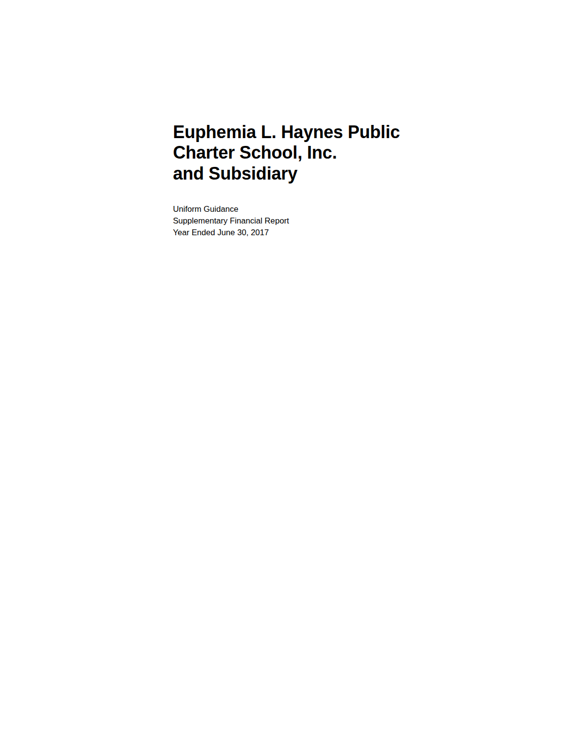Euphemia L. Haynes Public Charter School, Inc.
and Subsidiary
Uniform Guidance Supplementary Financial Report Year Ended June 30, 2017